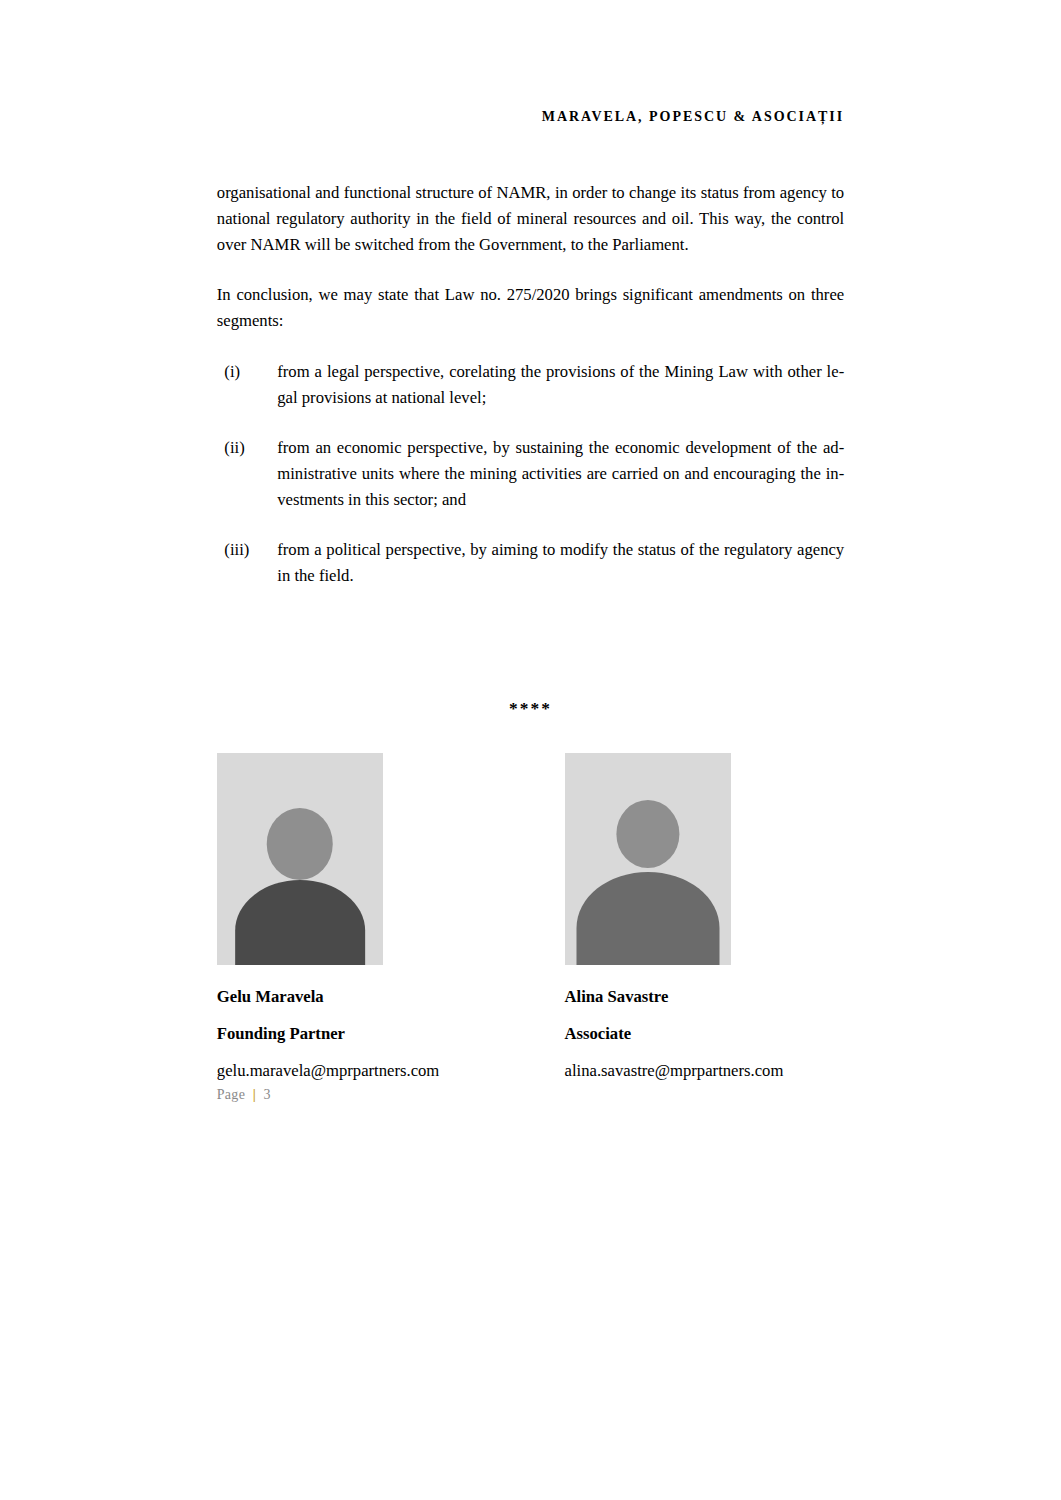MARAVELA, POPESCU & ASOCIAȚII
organisational and functional structure of NAMR, in order to change its status from agency to national regulatory authority in the field of mineral resources and oil. This way, the control over NAMR will be switched from the Government, to the Parliament.
In conclusion, we may state that Law no. 275/2020 brings significant amendments on three segments:
(i) from a legal perspective, corelating the provisions of the Mining Law with other legal provisions at national level;
(ii) from an economic perspective, by sustaining the economic development of the administrative units where the mining activities are carried on and encouraging the investments in this sector; and
(iii) from a political perspective, by aiming to modify the status of the regulatory agency in the field.
****
Gelu Maravela
Founding Partner
gelu.maravela@mprpartners.com
Alina Savastre
Associate
alina.savastre@mprpartners.com
Page | 3